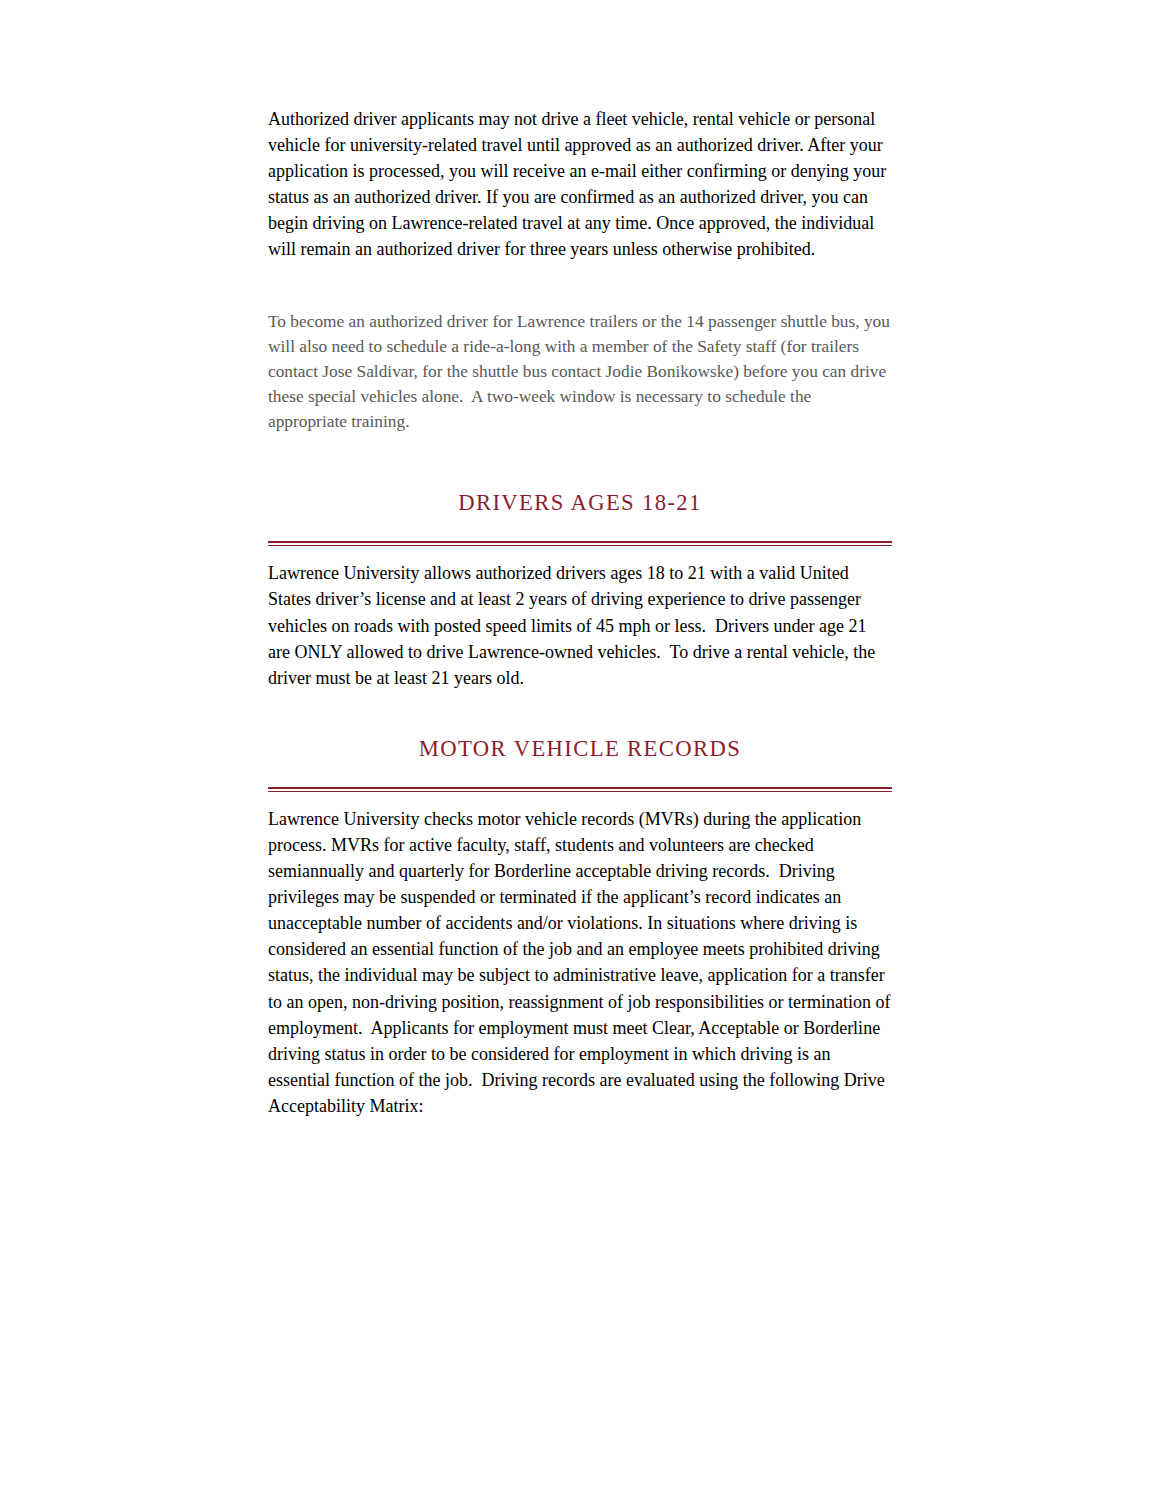Authorized driver applicants may not drive a fleet vehicle, rental vehicle or personal vehicle for university-related travel until approved as an authorized driver. After your application is processed, you will receive an e-mail either confirming or denying your status as an authorized driver. If you are confirmed as an authorized driver, you can begin driving on Lawrence-related travel at any time. Once approved, the individual will remain an authorized driver for three years unless otherwise prohibited.
To become an authorized driver for Lawrence trailers or the 14 passenger shuttle bus, you will also need to schedule a ride-a-long with a member of the Safety staff (for trailers contact Jose Saldivar, for the shuttle bus contact Jodie Bonikowske) before you can drive these special vehicles alone. A two-week window is necessary to schedule the appropriate training.
DRIVERS AGES 18-21
Lawrence University allows authorized drivers ages 18 to 21 with a valid United States driver’s license and at least 2 years of driving experience to drive passenger vehicles on roads with posted speed limits of 45 mph or less. Drivers under age 21 are ONLY allowed to drive Lawrence-owned vehicles. To drive a rental vehicle, the driver must be at least 21 years old.
MOTOR VEHICLE RECORDS
Lawrence University checks motor vehicle records (MVRs) during the application process. MVRs for active faculty, staff, students and volunteers are checked semiannually and quarterly for Borderline acceptable driving records. Driving privileges may be suspended or terminated if the applicant’s record indicates an unacceptable number of accidents and/or violations. In situations where driving is considered an essential function of the job and an employee meets prohibited driving status, the individual may be subject to administrative leave, application for a transfer to an open, non-driving position, reassignment of job responsibilities or termination of employment. Applicants for employment must meet Clear, Acceptable or Borderline driving status in order to be considered for employment in which driving is an essential function of the job. Driving records are evaluated using the following Drive Acceptability Matrix: